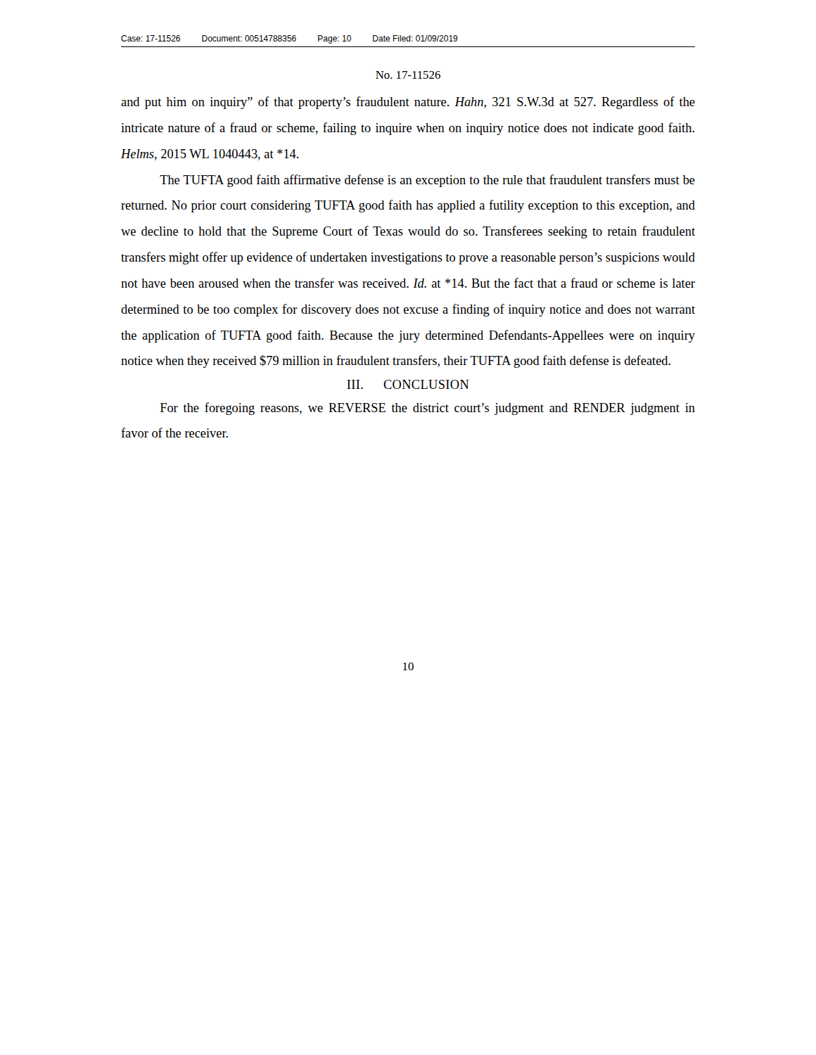Case: 17-11526 Document: 00514788356 Page: 10 Date Filed: 01/09/2019
No. 17-11526
and put him on inquiry” of that property’s fraudulent nature. Hahn, 321 S.W.3d at 527. Regardless of the intricate nature of a fraud or scheme, failing to inquire when on inquiry notice does not indicate good faith. Helms, 2015 WL 1040443, at *14.
The TUFTA good faith affirmative defense is an exception to the rule that fraudulent transfers must be returned. No prior court considering TUFTA good faith has applied a futility exception to this exception, and we decline to hold that the Supreme Court of Texas would do so. Transferees seeking to retain fraudulent transfers might offer up evidence of undertaken investigations to prove a reasonable person’s suspicions would not have been aroused when the transfer was received. Id. at *14. But the fact that a fraud or scheme is later determined to be too complex for discovery does not excuse a finding of inquiry notice and does not warrant the application of TUFTA good faith. Because the jury determined Defendants-Appellees were on inquiry notice when they received $79 million in fraudulent transfers, their TUFTA good faith defense is defeated.
III. CONCLUSION
For the foregoing reasons, we REVERSE the district court’s judgment and RENDER judgment in favor of the receiver.
10